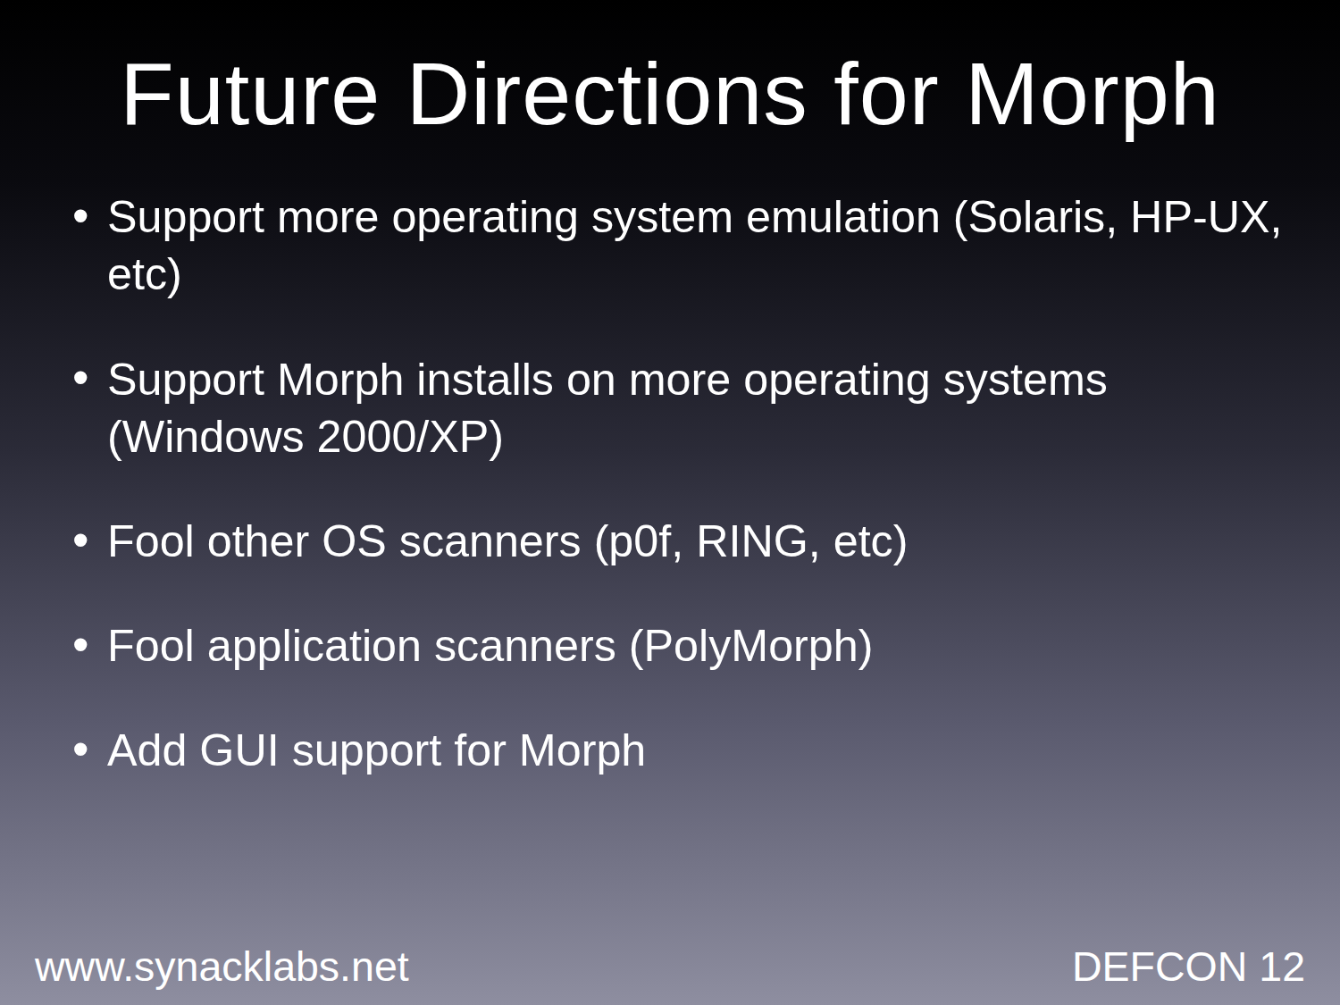Future Directions for Morph
Support more operating system emulation (Solaris, HP-UX, etc)
Support Morph installs on more operating systems (Windows 2000/XP)
Fool other OS scanners (p0f, RING, etc)
Fool application scanners (PolyMorph)
Add GUI support for Morph
www.synacklabs.net DEFCON 12